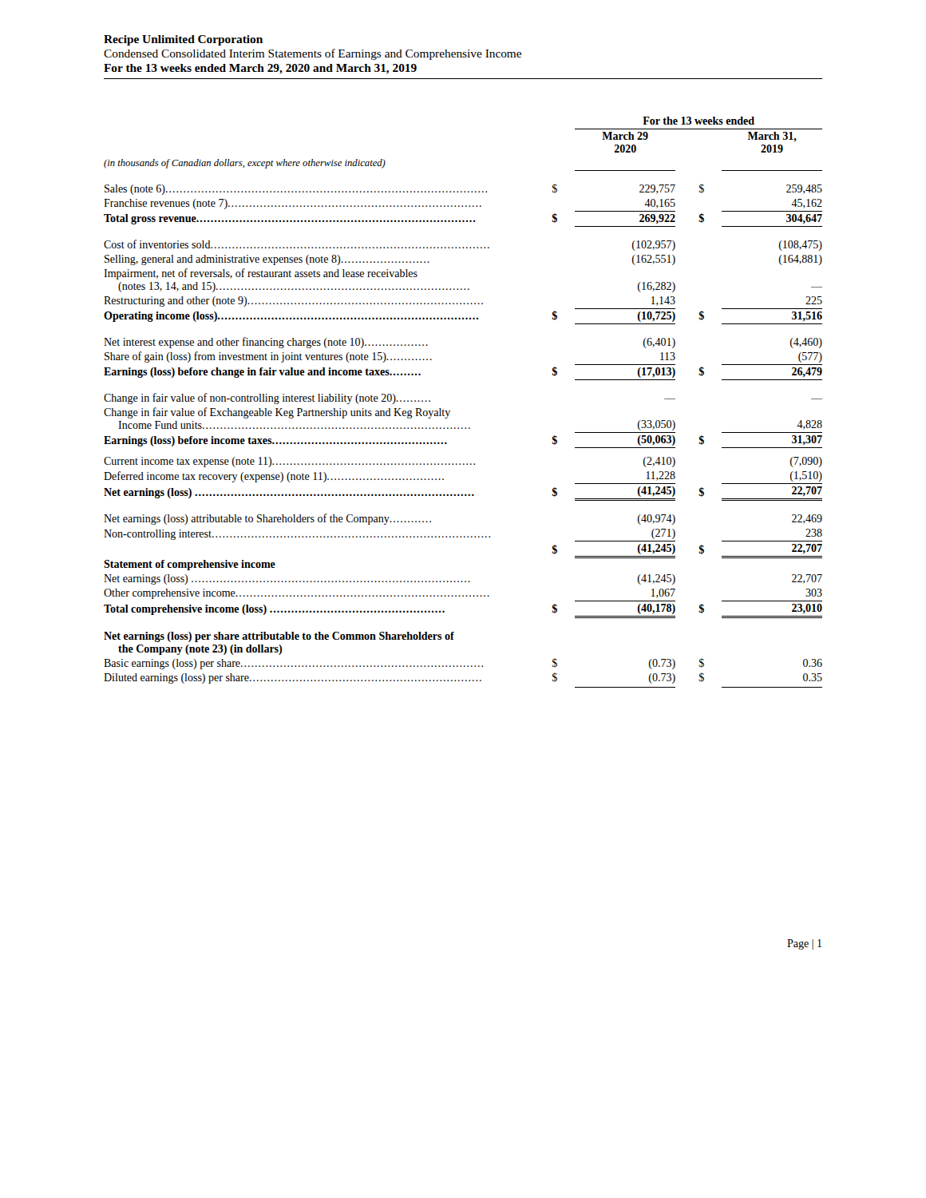Recipe Unlimited Corporation
Condensed Consolidated Interim Statements of Earnings and Comprehensive Income
For the 13 weeks ended March 29, 2020 and March 31, 2019
| | | For the 13 weeks ended |
| | | March 29 2020 | | | March 31, 2019 |
| (in thousands of Canadian dollars, except where otherwise indicated) | | | | | |
| Sales (note 6) .......................................................................................... | $ | 229,757 | | $ | 259,485 |
| Franchise revenues (note 7) ....................................................................... | | 40,165 | | | 45,162 |
| Total gross revenue .............................................................................. | $ | 269,922 | | $ | 304,647 |
| Cost of inventories sold .............................................................................. | | (102,957) | | | (108,475) |
| Selling, general and administrative expenses (note 8) ......................... | | (162,551) | | | (164,881) |
| Impairment, net of reversals, of restaurant assets and lease receivables (notes 13, 14, and 15) ....................................................................... | | (16,282) | | | — |
| Restructuring and other (note 9) .................................................................. | | 1,143 | | | 225 |
| Operating income (loss) ......................................................................... | $ | (10,725) | | $ | 31,516 |
| Net interest expense and other financing charges (note 10) .................. | | (6,401) | | | (4,460) |
| Share of gain (loss) from investment in joint ventures (note 15) ............. | | 113 | | | (577) |
| Earnings (loss) before change in fair value and income taxes ......... | $ | (17,013) | | $ | 26,479 |
| Change in fair value of non-controlling interest liability (note 20) .......... | | — | | | — |
| Change in fair value of Exchangeable Keg Partnership units and Keg Royalty Income Fund units ........................................................................... | | (33,050) | | | 4,828 |
| Earnings (loss) before income taxes ................................................. | $ | (50,063) | | $ | 31,307 |
| Current income tax expense (note 11) ......................................................... | | (2,410) | | | (7,090) |
| Deferred income tax recovery (expense) (note 11) ................................. | | 11,228 | | | (1,510) |
| Net earnings (loss) .............................................................................. | $ | (41,245) | | $ | 22,707 |
| Net earnings (loss) attributable to Shareholders of the Company ............ | | (40,974) | | | 22,469 |
| Non-controlling interest .............................................................................. | | (271) | | | 238 |
| | $ | (41,245) | | $ | 22,707 |
| Statement of comprehensive income | | | | | |
| Net earnings (loss) .............................................................................. | | (41,245) | | | 22,707 |
| Other comprehensive income ....................................................................... | | 1,067 | | | 303 |
| Total comprehensive income (loss) ................................................. | $ | (40,178) | | $ | 23,010 |
| Net earnings (loss) per share attributable to the Common Shareholders of the Company (note 23) (in dollars) | | | | | |
| Basic earnings (loss) per share .................................................................... | $ | (0.73) | | $ | 0.36 |
| Diluted earnings (loss) per share ................................................................. | $ | (0.73) | | $ | 0.35 |
Page | 1